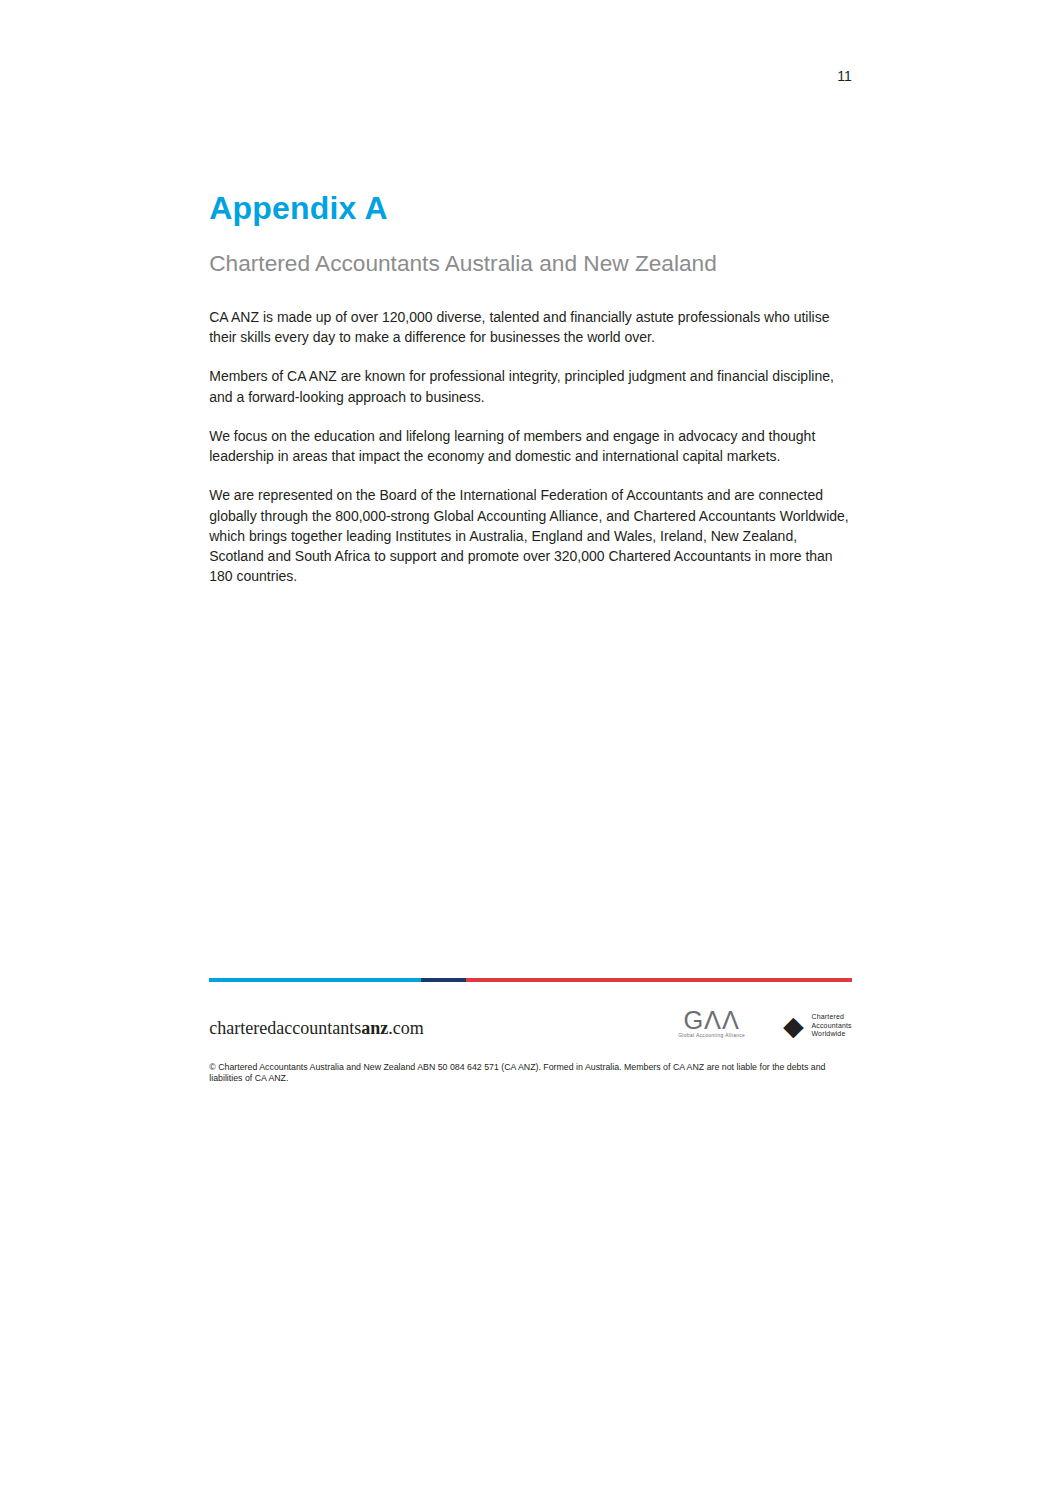11
Appendix A
Chartered Accountants Australia and New Zealand
CA ANZ is made up of over 120,000 diverse, talented and financially astute professionals who utilise their skills every day to make a difference for businesses the world over.
Members of CA ANZ are known for professional integrity, principled judgment and financial discipline, and a forward-looking approach to business.
We focus on the education and lifelong learning of members and engage in advocacy and thought leadership in areas that impact the economy and domestic and international capital markets.
We are represented on the Board of the International Federation of Accountants and are connected globally through the 800,000-strong Global Accounting Alliance, and Chartered Accountants Worldwide, which brings together leading Institutes in Australia, England and Wales, Ireland, New Zealand, Scotland and South Africa to support and promote over 320,000 Chartered Accountants in more than 180 countries.
charteredaccountantsanz.com
GΛΛ
Global Accounting Alliance
◆
Chartered
Accountants
Worldwide
© Chartered Accountants Australia and New Zealand ABN 50 084 642 571 (CA ANZ). Formed in Australia. Members of CA ANZ are not liable for the debts and liabilities of CA ANZ.